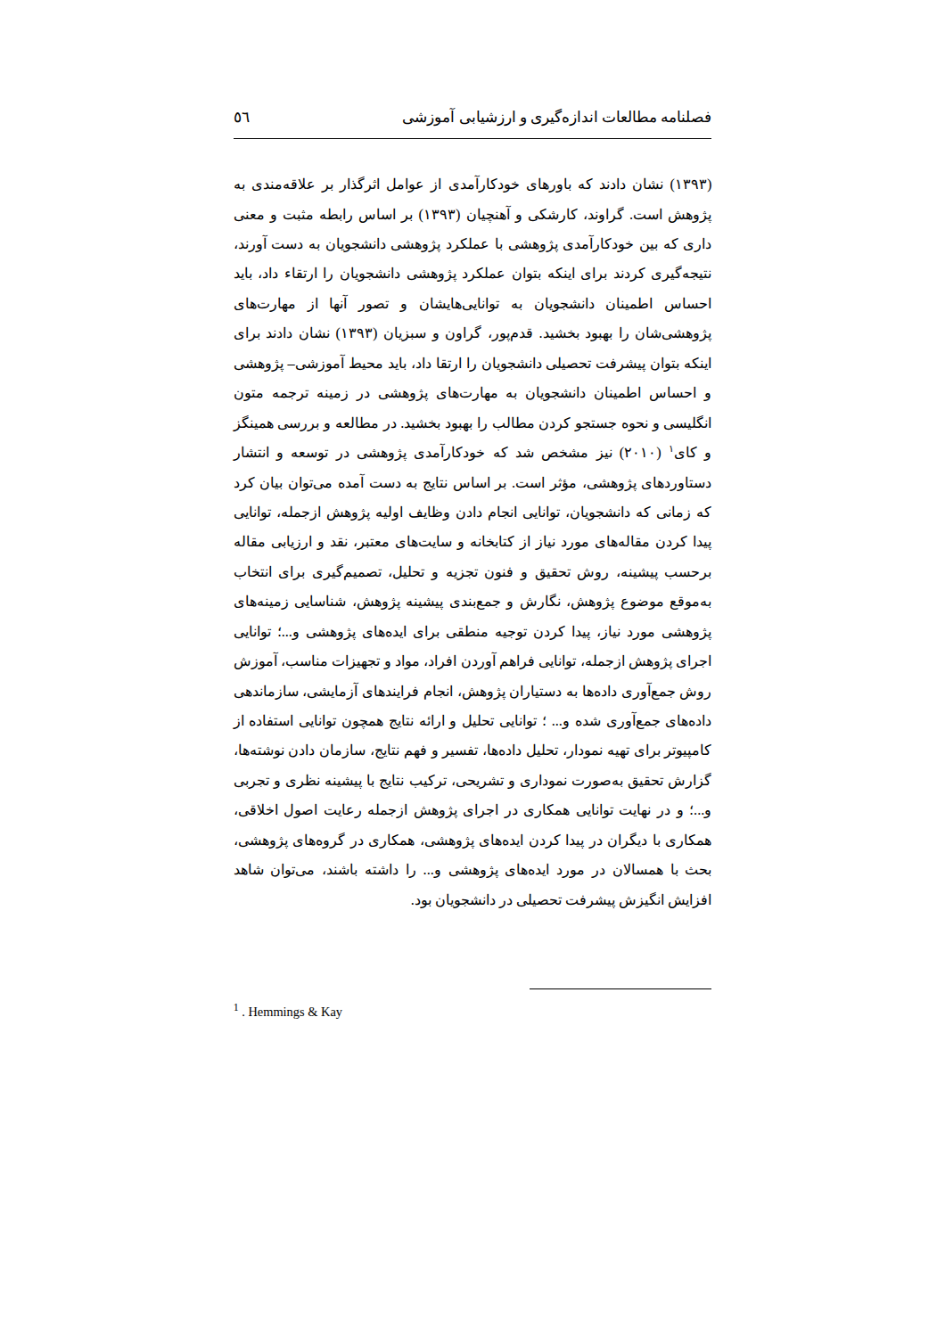فصلنامه مطالعات اندازه‌گیری و ارزشیابی آموزشی ٥٦
(۱۳۹۳) نشان دادند که باورهای خودکارآمدی از عوامل اثرگذار بر علاقه‌مندی به پژوهش است. گراوند، کارشکی و آهنچیان (۱۳۹۳) بر اساس رابطه مثبت و معنی داری که بین خودکارآمدی پژوهشی با عملکرد پژوهشی دانشجویان به دست آورند، نتیجه‌گیری کردند برای اینکه بتوان عملکرد پژوهشی دانشجویان را ارتقاء داد، باید احساس اطمینان دانشجویان به توانایی‌هایشان و تصور آنها از مهارت‌های پژوهشی‌شان را بهبود بخشید. قدم‌پور، گراون و سبزیان (۱۳۹۳) نشان دادند برای اینکه بتوان پیشرفت تحصیلی دانشجویان را ارتقا داد، باید محیط آموزشی– پژوهشی و احساس اطمینان دانشجویان به مهارت‌های پژوهشی در زمینه ترجمه متون انگلیسی و نحوه جستجو کردن مطالب را بهبود بخشید. در مطالعه و بررسی همینگز و کای۱ (۲۰۱۰) نیز مشخص شد که خودکارآمدی پژوهشی در توسعه و انتشار دستاوردهای پژوهشی، مؤثر است. بر اساس نتایج به دست آمده می‌توان بیان کرد که زمانی که دانشجویان، توانایی انجام دادن وظایف اولیه پژوهش ازجمله، توانایی پیدا کردن مقاله‌های مورد نیاز از کتابخانه و سایت‌های معتبر، نقد و ارزیابی مقاله برحسب پیشینه، روش تحقیق و فنون تجزیه و تحلیل، تصمیم‌گیری برای انتخاب به‌موقع موضوع پژوهش، نگارش و جمع‌بندی پیشینه پژوهش، شناسایی زمینه‌های پژوهشی مورد نیاز، پیدا کردن توجیه منطقی برای ایده‌های پژوهشی و...؛ توانایی اجرای پژوهش ازجمله، توانایی فراهم آوردن افراد، مواد و تجهیزات مناسب، آموزش روش جمع‌آوری داده‌ها به دستیاران پژوهش، انجام فرایندهای آزمایشی، سازماندهی داده‌های جمع‌آوری شده و... ؛ توانایی تحلیل و ارائه نتایج همچون توانایی استفاده از کامپیوتر برای تهیه نمودار، تحلیل داده‌ها، تفسیر و فهم نتایج، سازمان دادن نوشته‌ها، گزارش تحقیق به‌صورت نموداری و تشریحی، ترکیب نتایج با پیشینه نظری و تجربی و...؛ و در نهایت توانایی همکاری در اجرای پژوهش ازجمله رعایت اصول اخلاقی، همکاری با دیگران در پیدا کردن ایده‌های پژوهشی، همکاری در گروه‌های پژوهشی، بحث با همسالان در مورد ایده‌های پژوهشی و... را داشته باشند، می‌توان شاهد افزایش انگیزش پیشرفت تحصیلی در دانشجویان بود.
1 . Hemmings & Kay